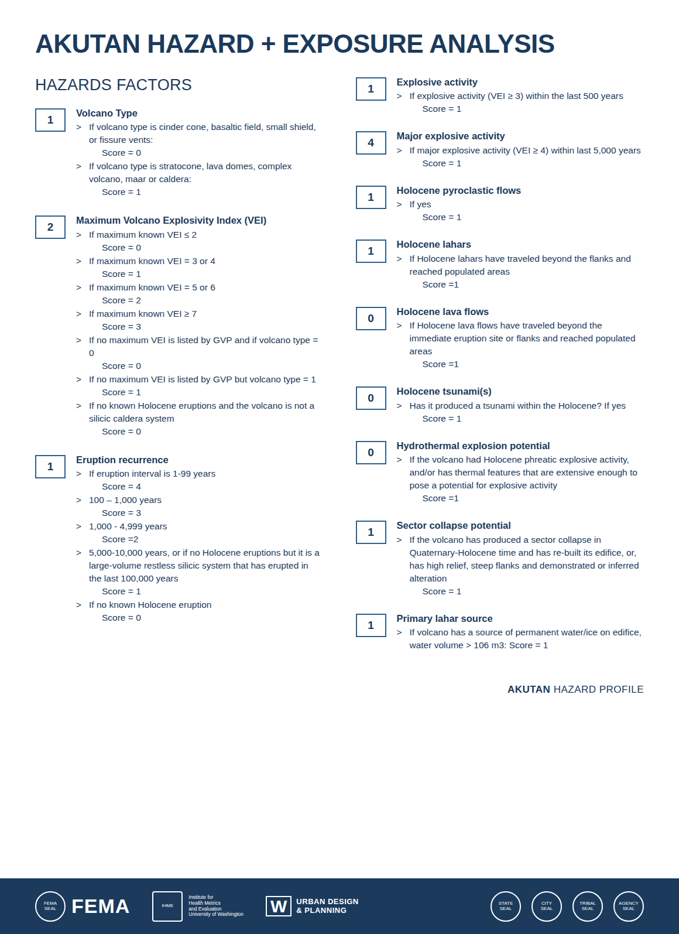Akutan Hazard + Exposure Analysis
HAZARDS FACTORS
1
Volcano Type
If volcano type is cinder cone, basaltic field, small shield, or fissure vents:
Score = 0
If volcano type is stratocone, lava domes, complex volcano, maar or caldera:
Score = 1
2
Maximum Volcano Explosivity Index (VEI)
If maximum known VEI ≤ 2
Score = 0
If maximum known VEI = 3 or 4
Score = 1
If maximum known VEI = 5 or 6
Score = 2
If maximum known VEI ≥ 7
Score = 3
If no maximum VEI is listed by GVP and if volcano type = 0
Score = 0
If no maximum VEI is listed by GVP but volcano type = 1
Score = 1
If no known Holocene eruptions and the volcano is not a silicic caldera system
Score = 0
1
Eruption recurrence
If eruption interval is 1-99 years
Score = 4
100 – 1,000 years
Score = 3
1,000 - 4,999 years
Score =2
5,000-10,000 years, or if no Holocene eruptions but it is a large-volume restless silicic system that has erupted in the last 100,000 years
Score = 1
If no known Holocene eruption
Score = 0
1
Explosive activity
If explosive activity (VEI ≥ 3) within the last 500 years
Score = 1
4
Major explosive activity
If major explosive activity (VEI ≥ 4) within last 5,000 years
Score = 1
1
Holocene pyroclastic flows
If yes
Score = 1
1
Holocene lahars
If Holocene lahars have traveled beyond the flanks and reached populated areas
Score =1
0
Holocene lava flows
If Holocene lava flows have traveled beyond the immediate eruption site or flanks and reached populated areas
Score =1
0
Holocene tsunami(s)
Has it produced a tsunami within the Holocene? If yes
Score = 1
0
Hydrothermal explosion potential
If the volcano had Holocene phreatic explosive activity, and/or has thermal features that are extensive enough to pose a potential for explosive activity
Score =1
1
Sector collapse potential
If the volcano has produced a sector collapse in Quaternary-Holocene time and has re-built its edifice, or, has high relief, steep flanks and demonstrated or inferred alteration
Score = 1
1
Primary lahar source
If volcano has a source of permanent water/ice on edifice, water volume > 106 m3: Score = 1
AKUTAN HAZARD PROFILE
FEMA
SEAL
FEMA
IHME
Institute for
Health Metrics
and Evaluation
University of Washington
W
URBAN DESIGN
& PLANNING
STATE
SEAL
CITY
SEAL
TRIBAL
SEAL
AGENCY
SEAL